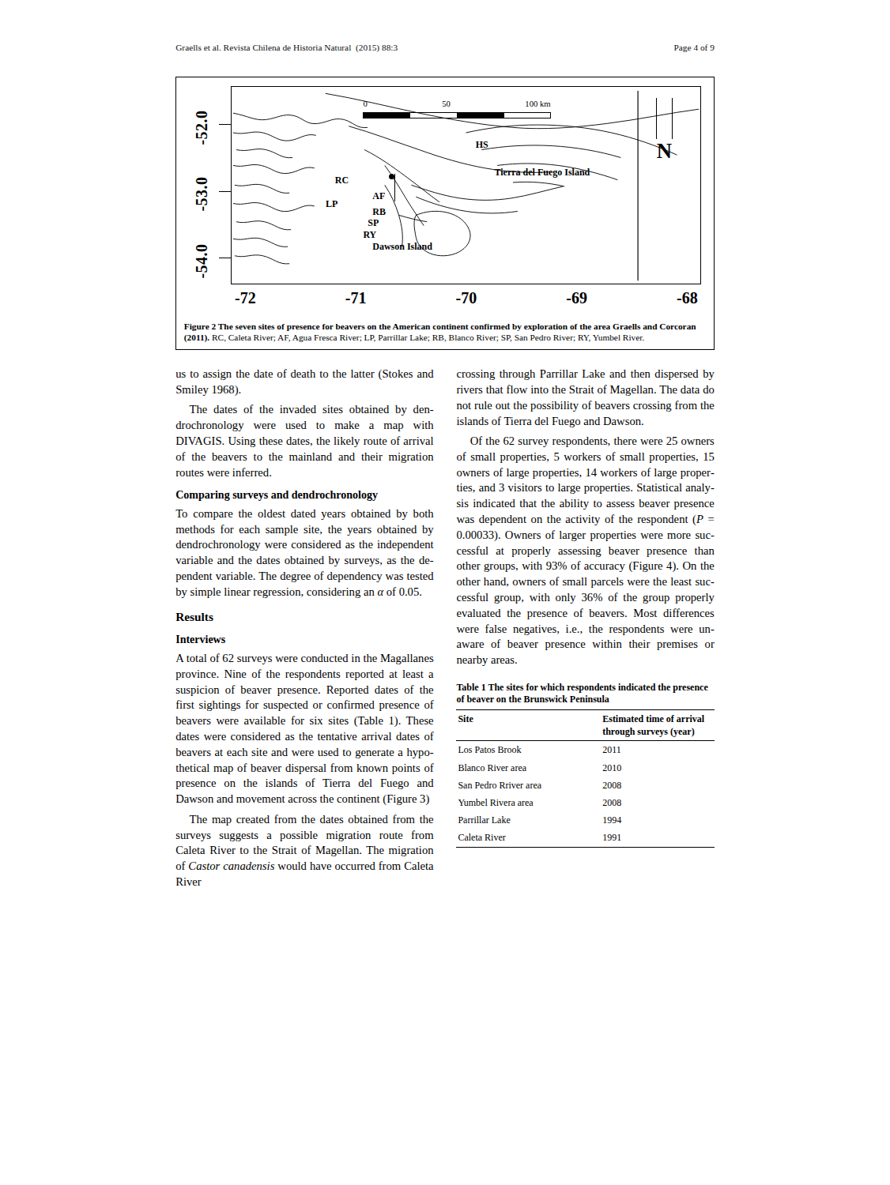Graells et al. Revista Chilena de Historia Natural (2015) 88:3
Page 4 of 9
-52.0 -53.0 -54.0
050100 km
N
HS
Tierra del Fuego Island
RC
AF
LP
RB
SP
RY
Dawson Island
-72-71-70-69-68
Figure 2 The seven sites of presence for beavers on the American continent confirmed by exploration of the area Graells and Corcoran (2011). RC, Caleta River; AF, Agua Fresca River; LP, Parrillar Lake; RB, Blanco River; SP, San Pedro River; RY, Yumbel River.
us to assign the date of death to the latter (Stokes and Smiley 1968).
The dates of the invaded sites obtained by dendrochronology were used to make a map with DIVAGIS. Using these dates, the likely route of arrival of the beavers to the mainland and their migration routes were inferred.
Comparing surveys and dendrochronology
To compare the oldest dated years obtained by both methods for each sample site, the years obtained by dendrochronology were considered as the independent variable and the dates obtained by surveys, as the dependent variable. The degree of dependency was tested by simple linear regression, considering an α of 0.05.
Results
Interviews
A total of 62 surveys were conducted in the Magallanes province. Nine of the respondents reported at least a suspicion of beaver presence. Reported dates of the first sightings for suspected or confirmed presence of beavers were available for six sites (Table 1). These dates were considered as the tentative arrival dates of beavers at each site and were used to generate a hypothetical map of beaver dispersal from known points of presence on the islands of Tierra del Fuego and Dawson and movement across the continent (Figure 3)
The map created from the dates obtained from the surveys suggests a possible migration route from Caleta River to the Strait of Magellan. The migration of Castor canadensis would have occurred from Caleta River
crossing through Parrillar Lake and then dispersed by rivers that flow into the Strait of Magellan. The data do not rule out the possibility of beavers crossing from the islands of Tierra del Fuego and Dawson.
Of the 62 survey respondents, there were 25 owners of small properties, 5 workers of small properties, 15 owners of large properties, 14 workers of large properties, and 3 visitors to large properties. Statistical analysis indicated that the ability to assess beaver presence was dependent on the activity of the respondent (P = 0.00033). Owners of larger properties were more successful at properly assessing beaver presence than other groups, with 93% of accuracy (Figure 4). On the other hand, owners of small parcels were the least successful group, with only 36% of the group properly evaluated the presence of beavers. Most differences were false negatives, i.e., the respondents were unaware of beaver presence within their premises or nearby areas.
Table 1 The sites for which respondents indicated the presence of beaver on the Brunswick Peninsula
| Site | Estimated time of arrival through surveys (year) |
| --- | --- |
| Los Patos Brook | 2011 |
| Blanco River area | 2010 |
| San Pedro Rriver area | 2008 |
| Yumbel Rivera area | 2008 |
| Parrillar Lake | 1994 |
| Caleta River | 1991 |